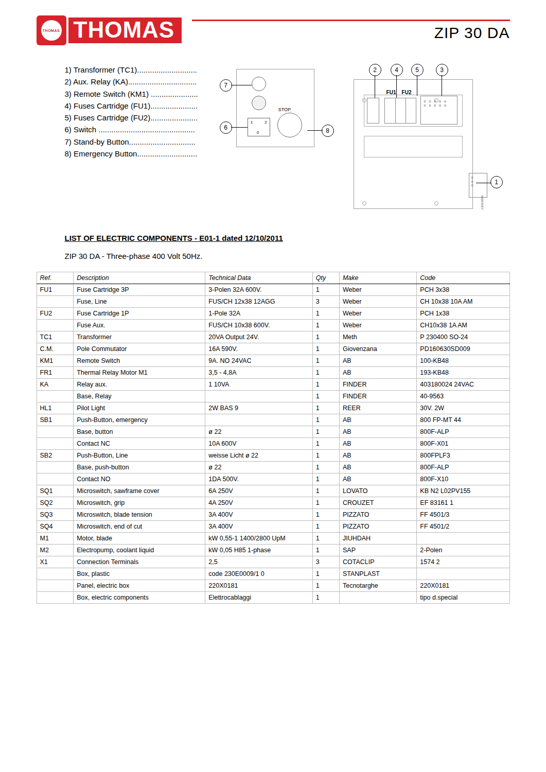THOMAS
THOMAS
ZIP 30 DA
1) Transformer (TC1)............................
2) Aux. Relay (KA)................................
3) Remote Switch (KM1) ......................
4) Fuses Cartridge (FU1)......................
5) Fuses Cartridge (FU2)......................
6) Switch .............................................
7) Stand-by Button...............................
8) Emergency Button............................
1 2 0
STOP
6
7
8
o o o o o
o o o o o
FU1
FU2
o
o
o
230E0009
1
2
3
4
5
LIST OF ELECTRIC COMPONENTS - E01-1 dated 12/10/2011
ZIP 30 DA - Three-phase 400 Volt 50Hz.
| Ref. | Description | Technical Data | Qty | Make | Code |
| --- | --- | --- | --- | --- | --- |
| FU1 | Fuse Cartridge 3P | 3-Polen 32A 600V. | 1 | Weber | PCH 3x38 |
| | Fuse, Line | FUS/CH 12x38 12AGG | 3 | Weber | CH 10x38 10A AM |
| FU2 | Fuse Cartridge 1P | 1-Pole 32A | 1 | Weber | PCH 1x38 |
| | Fuse Aux. | FUS/CH 10x38 600V. | 1 | Weber | CH10x38 1A AM |
| TC1 | Transformer | 20VA Output 24V. | 1 | Meth | P 230400 SO-24 |
| C.M. | Pole Commutator | 16A 590V. | 1 | Giovenzana | PD160630SD009 |
| KM1 | Remote Switch | 9A. NO 24VAC | 1 | AB | 100-KB48 |
| FR1 | Thermal Relay Motor M1 | 3,5 - 4,8A | 1 | AB | 193-KB48 |
| KA | Relay aux. | 1 10VA | 1 | FINDER | 403180024 24VAC |
| | Base, Relay | | 1 | FINDER | 40-9563 |
| HL1 | Pilot Light | 2W BAS 9 | 1 | REER | 30V. 2W |
| SB1 | Push-Button, emergency | | 1 | AB | 800 FP-MT 44 |
| | Base, button | ø 22 | 1 | AB | 800F-ALP |
| | Contact NC | 10A 600V | 1 | AB | 800F-X01 |
| SB2 | Push-Button, Line | weisse Licht ø 22 | 1 | AB | 800FPLF3 |
| | Base, push-button | ø 22 | 1 | AB | 800F-ALP |
| | Contact NO | 1DA 500V. | 1 | AB | 800F-X10 |
| SQ1 | Microswitch, sawframe cover | 6A 250V | 1 | LOVATO | KB N2 L02PV155 |
| SQ2 | Microswitch, grip | 4A 250V | 1 | CROUZET | EF 83161 1 |
| SQ3 | Microswitch, blade tension | 3A 400V | 1 | PIZZATO | FF 4501/3 |
| SQ4 | Microswitch, end of cut | 3A 400V | 1 | PIZZATO | FF 4501/2 |
| M1 | Motor, blade | kW 0,55-1 1400/2800 UpM | 1 | JIUHDAH | |
| M2 | Electropump, coolant liquid | kW 0,05 H85 1-phase | 1 | SAP | 2-Polen |
| X1 | Connection Terminals | 2,5 | 3 | COTACLIP | 1574 2 |
| | Box, plastic | code 230E0009/1 0 | 1 | STANPLAST | |
| | Panel, electric box | 220X0181 | 1 | Tecnotarghe | 220X0181 |
| | Box, electric components | Elettrocablaggi | 1 | | tipo d.special |